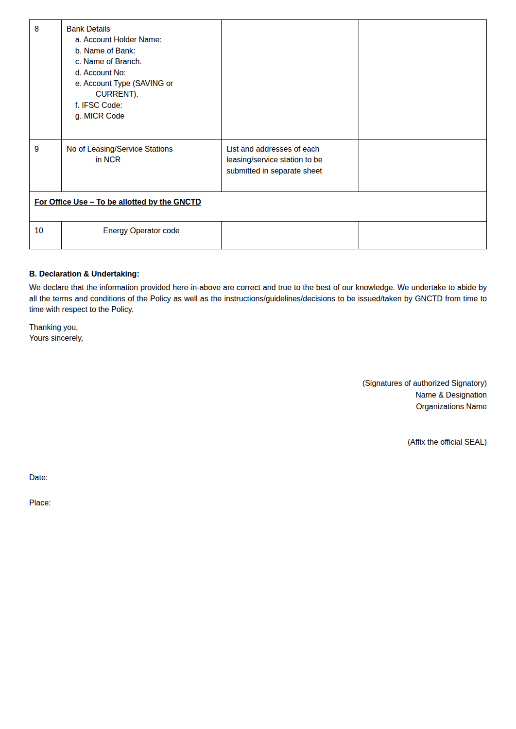| 8 | Bank Details a. Account Holder Name: b. Name of Bank: c. Name of Branch. d. Account No: e. Account Type (SAVING or CURRENT). f. IFSC Code: g. MICR Code | | |
| 9 | No of Leasing/Service Stations in NCR | List and addresses of each leasing/service station to be submitted in separate sheet | |
| For Office Use – To be allotted by the GNCTD |
| 10 | Energy Operator code | | |
B. Declaration & Undertaking:
We declare that the information provided here-in-above are correct and true to the best of our knowledge. We undertake to abide by all the terms and conditions of the Policy as well as the instructions/guidelines/decisions to be issued/taken by GNCTD from time to time with respect to the Policy.
Thanking you,
Yours sincerely,
(Signatures of authorized Signatory)
Name & Designation
Organizations Name
(Affix the official SEAL)
Date:
Place: